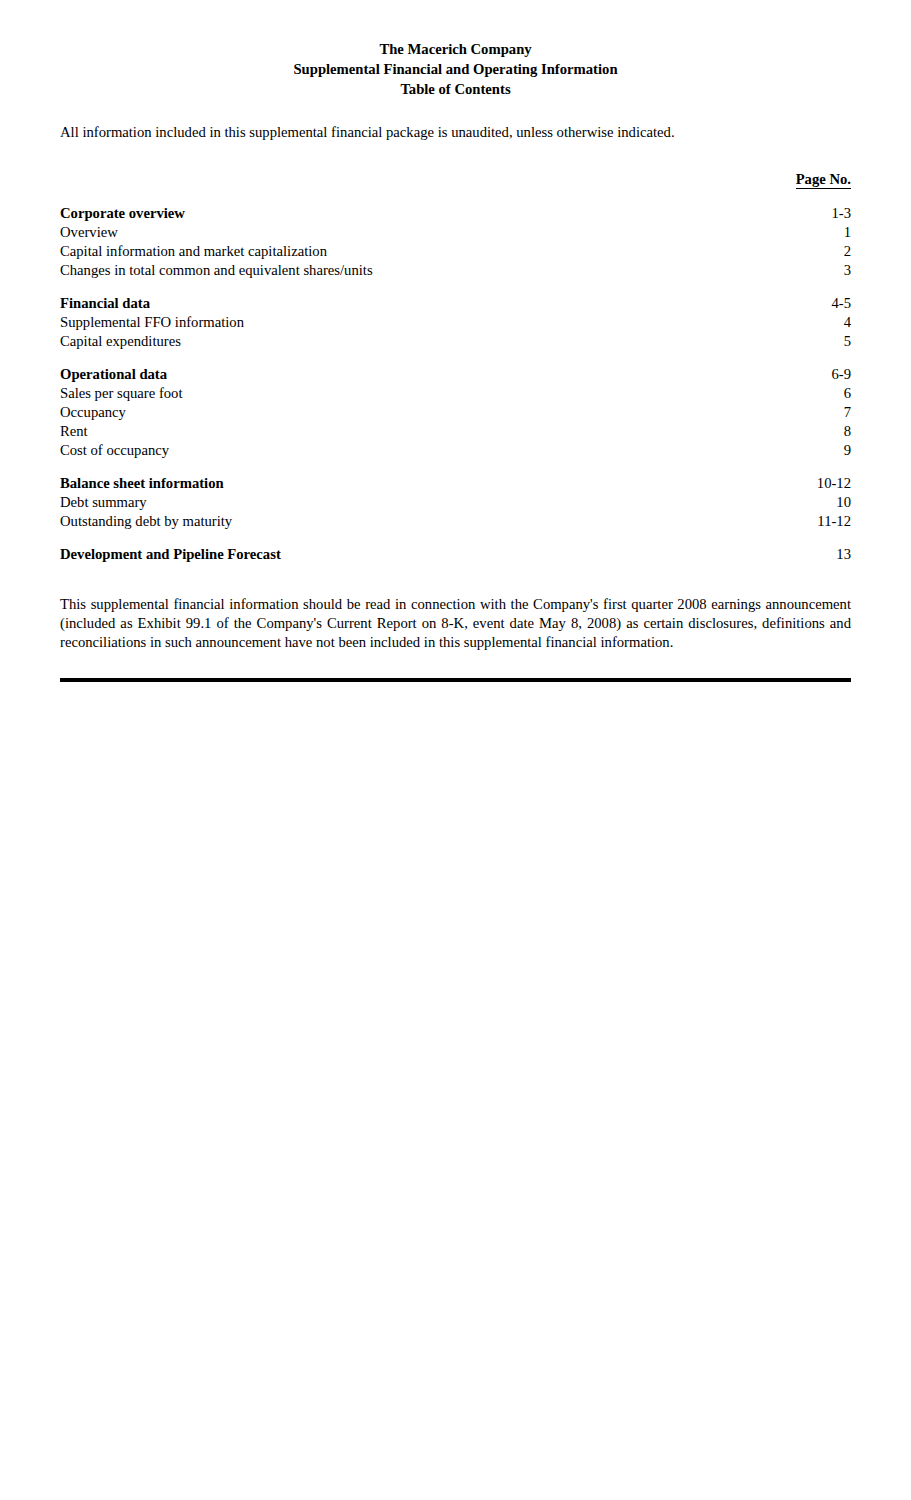The Macerich Company
Supplemental Financial and Operating Information
Table of Contents
All information included in this supplemental financial package is unaudited, unless otherwise indicated.
| | Page No. |
| Corporate overview | 1-3 |
| Overview | 1 |
| Capital information and market capitalization | 2 |
| Changes in total common and equivalent shares/units | 3 |
| Financial data | 4-5 |
| Supplemental FFO information | 4 |
| Capital expenditures | 5 |
| Operational data | 6-9 |
| Sales per square foot | 6 |
| Occupancy | 7 |
| Rent | 8 |
| Cost of occupancy | 9 |
| Balance sheet information | 10-12 |
| Debt summary | 10 |
| Outstanding debt by maturity | 11-12 |
| Development and Pipeline Forecast | 13 |
This supplemental financial information should be read in connection with the Company's first quarter 2008 earnings announcement (included as Exhibit 99.1 of the Company's Current Report on 8-K, event date May 8, 2008) as certain disclosures, definitions and reconciliations in such announcement have not been included in this supplemental financial information.